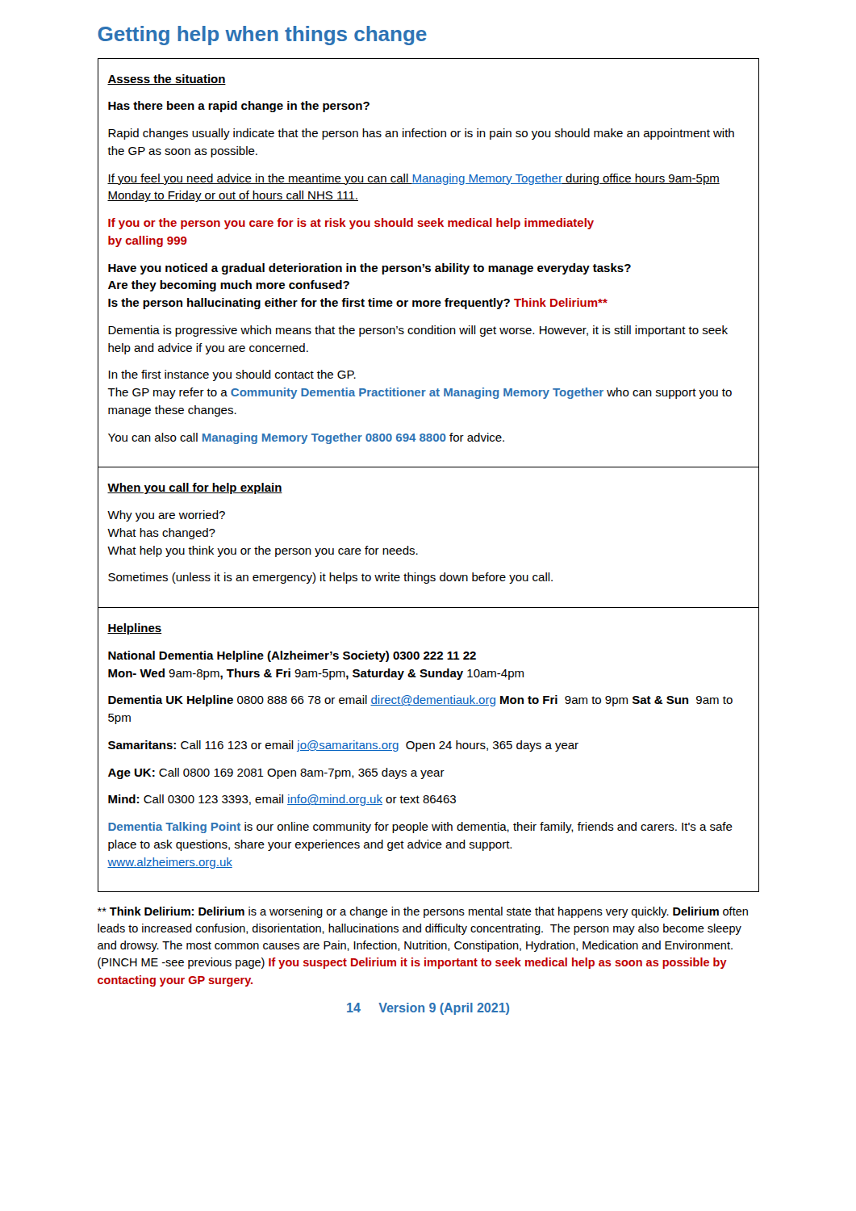Getting help when things change
Assess the situation
Has there been a rapid change in the person?
Rapid changes usually indicate that the person has an infection or is in pain so you should make an appointment with the GP as soon as possible.
If you feel you need advice in the meantime you can call Managing Memory Together during office hours 9am-5pm Monday to Friday or out of hours call NHS 111.
If you or the person you care for is at risk you should seek medical help immediately
by calling 999
Have you noticed a gradual deterioration in the person’s ability to manage everyday tasks?
Are they becoming much more confused?
Is the person hallucinating either for the first time or more frequently? Think Delirium**
Dementia is progressive which means that the person’s condition will get worse. However, it is still important to seek help and advice if you are concerned.
In the first instance you should contact the GP.
The GP may refer to a Community Dementia Practitioner at Managing Memory Together who can support you to manage these changes.
You can also call Managing Memory Together 0800 694 8800 for advice.
When you call for help explain
Why you are worried?
What has changed?
What help you think you or the person you care for needs.
Sometimes (unless it is an emergency) it helps to write things down before you call.
Helplines
National Dementia Helpline (Alzheimer’s Society) 0300 222 11 22
Mon- Wed 9am-8pm, Thurs & Fri 9am-5pm, Saturday & Sunday 10am-4pm
Dementia UK Helpline 0800 888 66 78 or email direct@dementiauk.org Mon to Fri 9am to 9pm Sat & Sun 9am to 5pm
Samaritans: Call 116 123 or email jo@samaritans.org Open 24 hours, 365 days a year
Age UK: Call 0800 169 2081 Open 8am-7pm, 365 days a year
Mind: Call 0300 123 3393, email info@mind.org.uk or text 86463
Dementia Talking Point is our online community for people with dementia, their family, friends and carers. It's a safe place to ask questions, share your experiences and get advice and support.
www.alzheimers.org.uk
** Think Delirium: Delirium is a worsening or a change in the persons mental state that happens very quickly. Delirium often leads to increased confusion, disorientation, hallucinations and difficulty concentrating. The person may also become sleepy and drowsy. The most common causes are Pain, Infection, Nutrition, Constipation, Hydration, Medication and Environment. (PINCH ME -see previous page) If you suspect Delirium it is important to seek medical help as soon as possible by contacting your GP surgery.
14 Version 9 (April 2021)